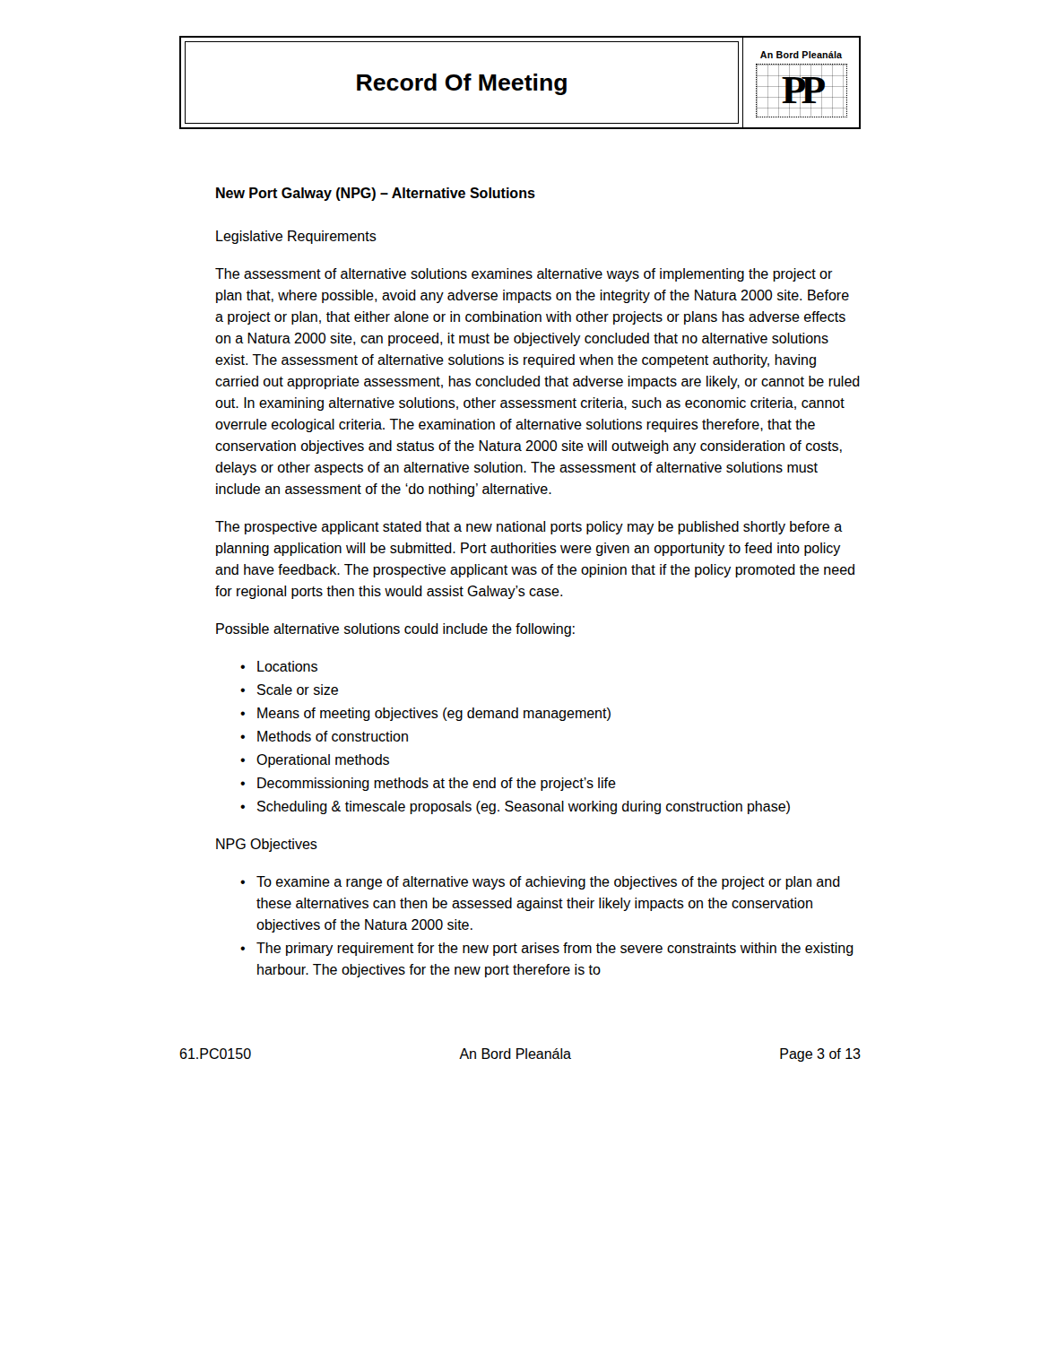Record Of Meeting
An Bord Pleanála
PP
New Port Galway (NPG) – Alternative Solutions
Legislative Requirements
The assessment of alternative solutions examines alternative ways of implementing the project or plan that, where possible, avoid any adverse impacts on the integrity of the Natura 2000 site. Before a project or plan, that either alone or in combination with other projects or plans has adverse effects on a Natura 2000 site, can proceed, it must be objectively concluded that no alternative solutions exist. The assessment of alternative solutions is required when the competent authority, having carried out appropriate assessment, has concluded that adverse impacts are likely, or cannot be ruled out. In examining alternative solutions, other assessment criteria, such as economic criteria, cannot overrule ecological criteria. The examination of alternative solutions requires therefore, that the conservation objectives and status of the Natura 2000 site will outweigh any consideration of costs, delays or other aspects of an alternative solution. The assessment of alternative solutions must include an assessment of the ‘do nothing’ alternative.
The prospective applicant stated that a new national ports policy may be published shortly before a planning application will be submitted. Port authorities were given an opportunity to feed into policy and have feedback. The prospective applicant was of the opinion that if the policy promoted the need for regional ports then this would assist Galway’s case.
Possible alternative solutions could include the following:
Locations
Scale or size
Means of meeting objectives (eg demand management)
Methods of construction
Operational methods
Decommissioning methods at the end of the project’s life
Scheduling & timescale proposals (eg. Seasonal working during construction phase)
NPG Objectives
To examine a range of alternative ways of achieving the objectives of the project or plan and these alternatives can then be assessed against their likely impacts on the conservation objectives of the Natura 2000 site.
The primary requirement for the new port arises from the severe constraints within the existing harbour. The objectives for the new port therefore is to
61.PC0150 An Bord Pleanála Page 3 of 13